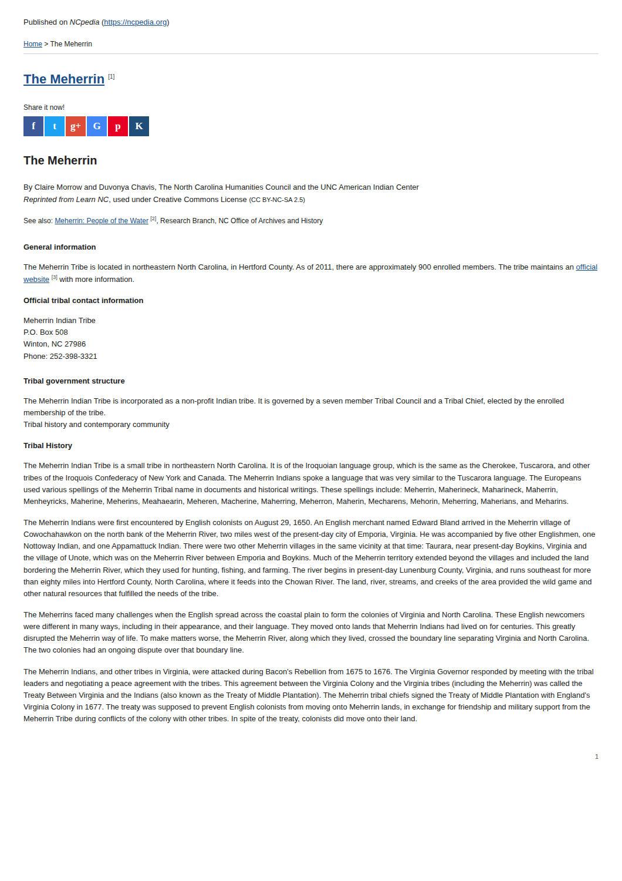Published on NCpedia (https://ncpedia.org)
Home > The Meherrin
The Meherrin [1]
Share it now!
f
t
g+
G
p
K
The Meherrin
By Claire Morrow and Duvonya Chavis, The North Carolina Humanities Council and the UNC American Indian Center
Reprinted from Learn NC, used under Creative Commons License (CC BY-NC-SA 2.5)
See also: Meherrin: People of the Water [2], Research Branch, NC Office of Archives and History
General information
The Meherrin Tribe is located in northeastern North Carolina, in Hertford County. As of 2011, there are approximately 900 enrolled members. The tribe maintains an official website [3] with more information.
Official tribal contact information
Meherrin Indian Tribe
P.O. Box 508
Winton, NC 27986
Phone: 252-398-3321
Tribal government structure
The Meherrin Indian Tribe is incorporated as a non-profit Indian tribe. It is governed by a seven member Tribal Council and a Tribal Chief, elected by the enrolled membership of the tribe.
Tribal history and contemporary community
Tribal History
The Meherrin Indian Tribe is a small tribe in northeastern North Carolina. It is of the Iroquoian language group, which is the same as the Cherokee, Tuscarora, and other tribes of the Iroquois Confederacy of New York and Canada. The Meherrin Indians spoke a language that was very similar to the Tuscarora language. The Europeans used various spellings of the Meherrin Tribal name in documents and historical writings. These spellings include: Meherrin, Maherineck, Maharineck, Maherrin, Menheyricks, Maherine, Meherins, Meahaearin, Meheren, Macherine, Maherring, Meherron, Maherin, Mecharens, Mehorin, Meherring, Maherians, and Meharins.
The Meherrin Indians were first encountered by English colonists on August 29, 1650. An English merchant named Edward Bland arrived in the Meherrin village of Cowochahawkon on the north bank of the Meherrin River, two miles west of the present-day city of Emporia, Virginia. He was accompanied by five other Englishmen, one Nottoway Indian, and one Appamattuck Indian. There were two other Meherrin villages in the same vicinity at that time: Taurara, near present-day Boykins, Virginia and the village of Unote, which was on the Meherrin River between Emporia and Boykins. Much of the Meherrin territory extended beyond the villages and included the land bordering the Meherrin River, which they used for hunting, fishing, and farming. The river begins in present-day Lunenburg County, Virginia, and runs southeast for more than eighty miles into Hertford County, North Carolina, where it feeds into the Chowan River. The land, river, streams, and creeks of the area provided the wild game and other natural resources that fulfilled the needs of the tribe.
The Meherrins faced many challenges when the English spread across the coastal plain to form the colonies of Virginia and North Carolina. These English newcomers were different in many ways, including in their appearance, and their language. They moved onto lands that Meherrin Indians had lived on for centuries. This greatly disrupted the Meherrin way of life. To make matters worse, the Meherrin River, along which they lived, crossed the boundary line separating Virginia and North Carolina. The two colonies had an ongoing dispute over that boundary line.
The Meherrin Indians, and other tribes in Virginia, were attacked during Bacon's Rebellion from 1675 to 1676. The Virginia Governor responded by meeting with the tribal leaders and negotiating a peace agreement with the tribes. This agreement between the Virginia Colony and the Virginia tribes (including the Meherrin) was called the Treaty Between Virginia and the Indians (also known as the Treaty of Middle Plantation). The Meherrin tribal chiefs signed the Treaty of Middle Plantation with England's Virginia Colony in 1677. The treaty was supposed to prevent English colonists from moving onto Meherrin lands, in exchange for friendship and military support from the Meherrin Tribe during conflicts of the colony with other tribes. In spite of the treaty, colonists did move onto their land.
1